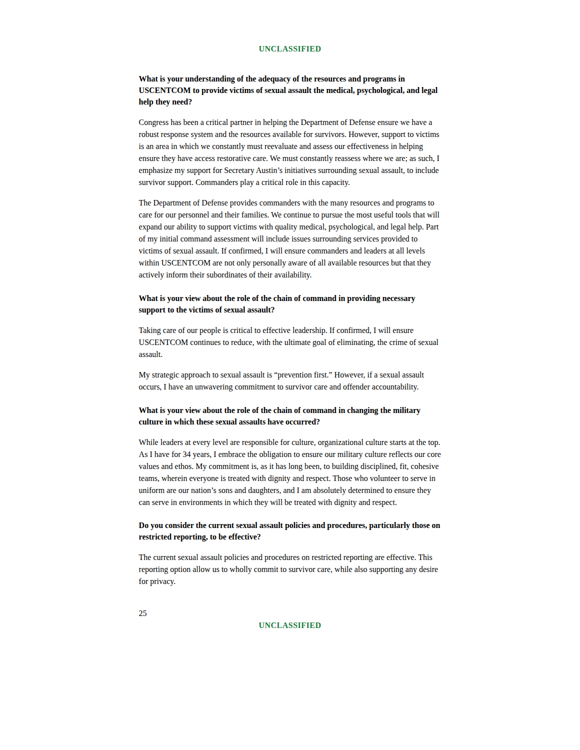UNCLASSIFIED
What is your understanding of the adequacy of the resources and programs in USCENTCOM to provide victims of sexual assault the medical, psychological, and legal help they need?
Congress has been a critical partner in helping the Department of Defense ensure we have a robust response system and the resources available for survivors. However, support to victims is an area in which we constantly must reevaluate and assess our effectiveness in helping ensure they have access restorative care. We must constantly reassess where we are; as such, I emphasize my support for Secretary Austin’s initiatives surrounding sexual assault, to include survivor support. Commanders play a critical role in this capacity.
The Department of Defense provides commanders with the many resources and programs to care for our personnel and their families. We continue to pursue the most useful tools that will expand our ability to support victims with quality medical, psychological, and legal help. Part of my initial command assessment will include issues surrounding services provided to victims of sexual assault. If confirmed, I will ensure commanders and leaders at all levels within USCENTCOM are not only personally aware of all available resources but that they actively inform their subordinates of their availability.
What is your view about the role of the chain of command in providing necessary support to the victims of sexual assault?
Taking care of our people is critical to effective leadership. If confirmed, I will ensure USCENTCOM continues to reduce, with the ultimate goal of eliminating, the crime of sexual assault.
My strategic approach to sexual assault is “prevention first.” However, if a sexual assault occurs, I have an unwavering commitment to survivor care and offender accountability.
What is your view about the role of the chain of command in changing the military culture in which these sexual assaults have occurred?
While leaders at every level are responsible for culture, organizational culture starts at the top. As I have for 34 years, I embrace the obligation to ensure our military culture reflects our core values and ethos. My commitment is, as it has long been, to building disciplined, fit, cohesive teams, wherein everyone is treated with dignity and respect. Those who volunteer to serve in uniform are our nation’s sons and daughters, and I am absolutely determined to ensure they can serve in environments in which they will be treated with dignity and respect.
Do you consider the current sexual assault policies and procedures, particularly those on restricted reporting, to be effective?
The current sexual assault policies and procedures on restricted reporting are effective. This reporting option allow us to wholly commit to survivor care, while also supporting any desire for privacy.
25
UNCLASSIFIED